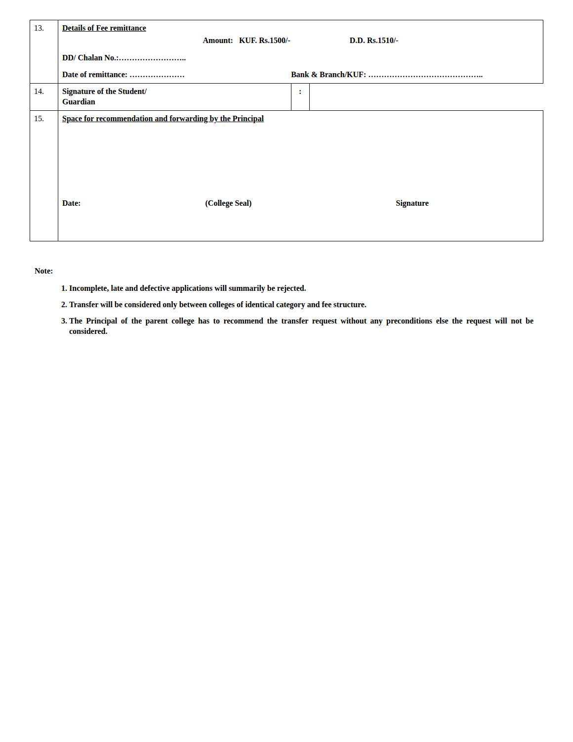| 13. | Details of Fee remittance Amount: KUF. Rs.1500/- D.D. Rs.1510/- DD/ Chalan No.:…………………….. Date of remittance: ………………… Bank & Branch/KUF: …………………………………….. |
| 14. | / Signature of the Student/ Guardian / : / / |
| 15. | Space for recommendation and forwarding by the Principal Date: (College Seal) Signature |
Note:
Incomplete, late and defective applications will summarily be rejected.
Transfer will be considered only between colleges of identical category and fee structure.
The Principal of the parent college has to recommend the transfer request without any preconditions else the request will not be considered.